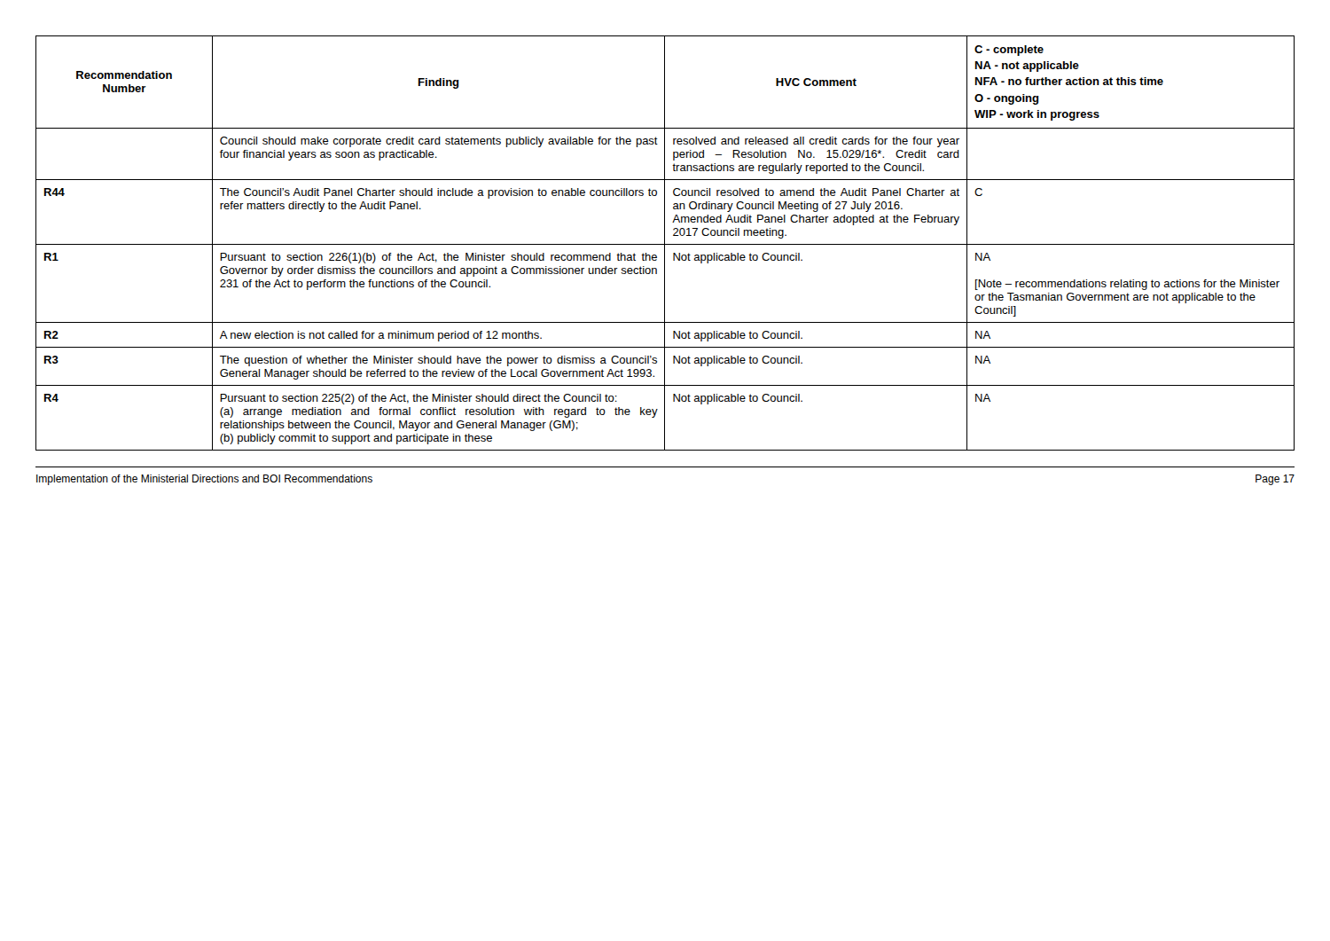| Recommendation Number | Finding | HVC Comment | C - complete NA - not applicable NFA - no further action at this time O - ongoing WIP - work in progress |
| --- | --- | --- | --- |
| | Council should make corporate credit card statements publicly available for the past four financial years as soon as practicable. | resolved and released all credit cards for the four year period – Resolution No. 15.029/16*. Credit card transactions are regularly reported to the Council. | |
| R44 | The Council’s Audit Panel Charter should include a provision to enable councillors to refer matters directly to the Audit Panel. | Council resolved to amend the Audit Panel Charter at an Ordinary Council Meeting of 27 July 2016. Amended Audit Panel Charter adopted at the February 2017 Council meeting. | C |
| R1 | Pursuant to section 226(1)(b) of the Act, the Minister should recommend that the Governor by order dismiss the councillors and appoint a Commissioner under section 231 of the Act to perform the functions of the Council. | Not applicable to Council. | NA [Note – recommendations relating to actions for the Minister or the Tasmanian Government are not applicable to the Council] |
| R2 | A new election is not called for a minimum period of 12 months. | Not applicable to Council. | NA |
| R3 | The question of whether the Minister should have the power to dismiss a Council’s General Manager should be referred to the review of the Local Government Act 1993. | Not applicable to Council. | NA |
| R4 | Pursuant to section 225(2) of the Act, the Minister should direct the Council to: (a) arrange mediation and formal conflict resolution with regard to the key relationships between the Council, Mayor and General Manager (GM); (b) publicly commit to support and participate in these | Not applicable to Council. | NA |
Implementation of the Ministerial Directions and BOI Recommendations Page 17